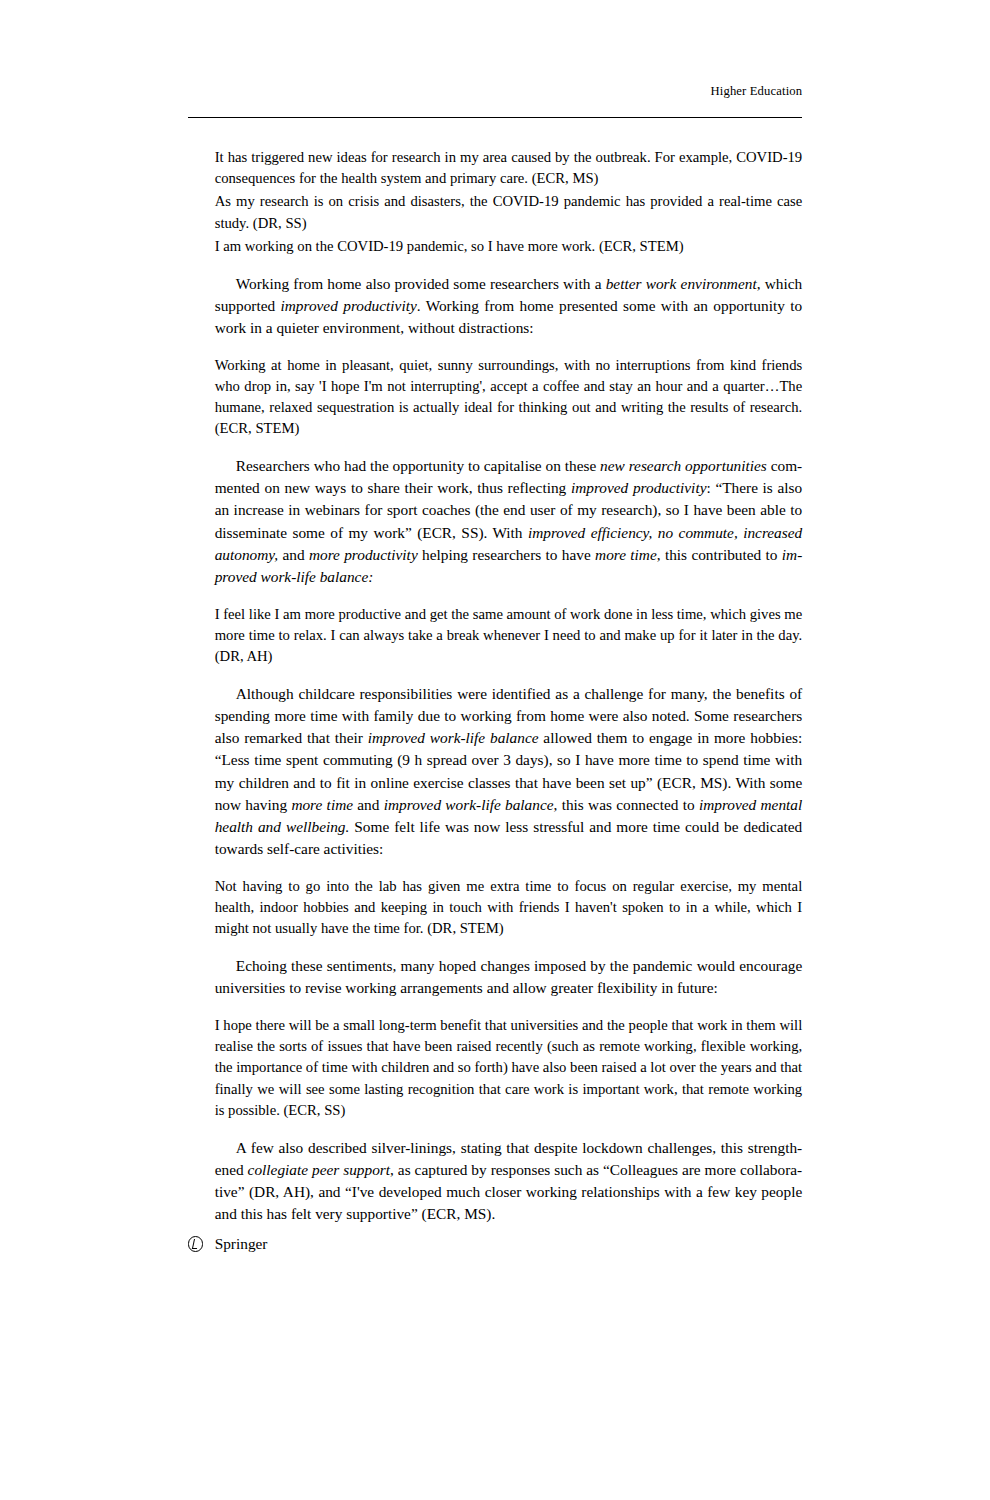Higher Education
It has triggered new ideas for research in my area caused by the outbreak. For example, COVID-19 consequences for the health system and primary care. (ECR, MS)
As my research is on crisis and disasters, the COVID-19 pandemic has provided a real-time case study. (DR, SS)
I am working on the COVID-19 pandemic, so I have more work. (ECR, STEM)
Working from home also provided some researchers with a better work environment, which supported improved productivity. Working from home presented some with an opportunity to work in a quieter environment, without distractions:
Working at home in pleasant, quiet, sunny surroundings, with no interruptions from kind friends who drop in, say 'I hope I'm not interrupting', accept a coffee and stay an hour and a quarter…The humane, relaxed sequestration is actually ideal for thinking out and writing the results of research. (ECR, STEM)
Researchers who had the opportunity to capitalise on these new research opportunities commented on new ways to share their work, thus reflecting improved productivity: “There is also an increase in webinars for sport coaches (the end user of my research), so I have been able to disseminate some of my work” (ECR, SS). With improved efficiency, no commute, increased autonomy, and more productivity helping researchers to have more time, this contributed to improved work-life balance:
I feel like I am more productive and get the same amount of work done in less time, which gives me more time to relax. I can always take a break whenever I need to and make up for it later in the day. (DR, AH)
Although childcare responsibilities were identified as a challenge for many, the benefits of spending more time with family due to working from home were also noted. Some researchers also remarked that their improved work-life balance allowed them to engage in more hobbies: “Less time spent commuting (9 h spread over 3 days), so I have more time to spend time with my children and to fit in online exercise classes that have been set up” (ECR, MS). With some now having more time and improved work-life balance, this was connected to improved mental health and wellbeing. Some felt life was now less stressful and more time could be dedicated towards self-care activities:
Not having to go into the lab has given me extra time to focus on regular exercise, my mental health, indoor hobbies and keeping in touch with friends I haven't spoken to in a while, which I might not usually have the time for. (DR, STEM)
Echoing these sentiments, many hoped changes imposed by the pandemic would encourage universities to revise working arrangements and allow greater flexibility in future:
I hope there will be a small long-term benefit that universities and the people that work in them will realise the sorts of issues that have been raised recently (such as remote working, flexible working, the importance of time with children and so forth) have also been raised a lot over the years and that finally we will see some lasting recognition that care work is important work, that remote working is possible. (ECR, SS)
A few also described silver-linings, stating that despite lockdown challenges, this strengthened collegiate peer support, as captured by responses such as “Colleagues are more collaborative” (DR, AH), and “I've developed much closer working relationships with a few key people and this has felt very supportive” (ECR, MS).
Springer